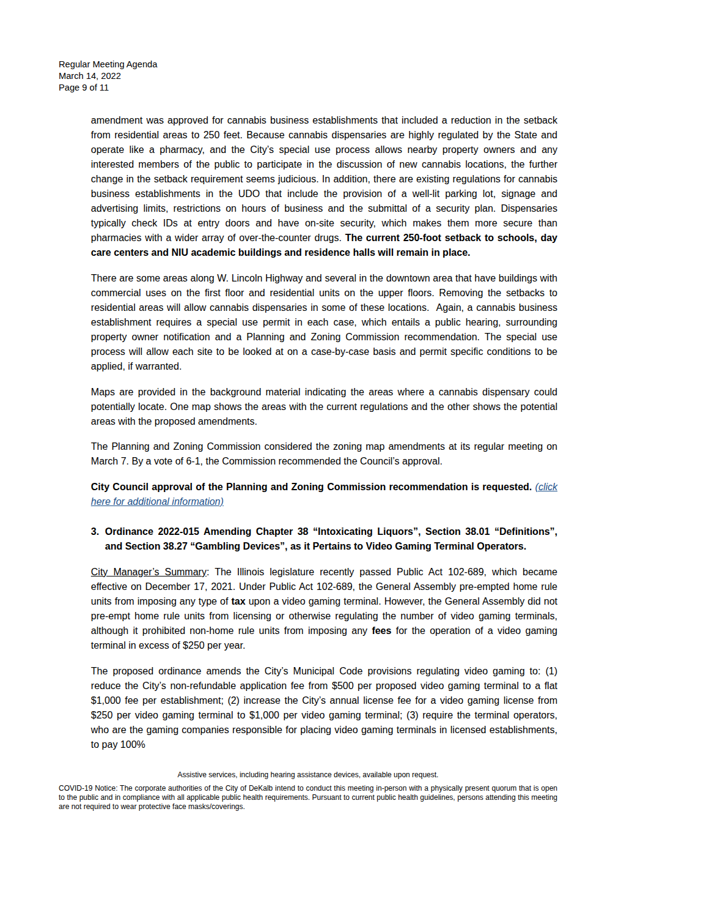Regular Meeting Agenda
March 14, 2022
Page 9 of 11
amendment was approved for cannabis business establishments that included a reduction in the setback from residential areas to 250 feet. Because cannabis dispensaries are highly regulated by the State and operate like a pharmacy, and the City’s special use process allows nearby property owners and any interested members of the public to participate in the discussion of new cannabis locations, the further change in the setback requirement seems judicious. In addition, there are existing regulations for cannabis business establishments in the UDO that include the provision of a well-lit parking lot, signage and advertising limits, restrictions on hours of business and the submittal of a security plan. Dispensaries typically check IDs at entry doors and have on-site security, which makes them more secure than pharmacies with a wider array of over-the-counter drugs. The current 250-foot setback to schools, day care centers and NIU academic buildings and residence halls will remain in place.
There are some areas along W. Lincoln Highway and several in the downtown area that have buildings with commercial uses on the first floor and residential units on the upper floors. Removing the setbacks to residential areas will allow cannabis dispensaries in some of these locations. Again, a cannabis business establishment requires a special use permit in each case, which entails a public hearing, surrounding property owner notification and a Planning and Zoning Commission recommendation. The special use process will allow each site to be looked at on a case-by-case basis and permit specific conditions to be applied, if warranted.
Maps are provided in the background material indicating the areas where a cannabis dispensary could potentially locate. One map shows the areas with the current regulations and the other shows the potential areas with the proposed amendments.
The Planning and Zoning Commission considered the zoning map amendments at its regular meeting on March 7. By a vote of 6-1, the Commission recommended the Council’s approval.
City Council approval of the Planning and Zoning Commission recommendation is requested. (click here for additional information)
3. Ordinance 2022-015 Amending Chapter 38 “Intoxicating Liquors”, Section 38.01 “Definitions”, and Section 38.27 “Gambling Devices”, as it Pertains to Video Gaming Terminal Operators.
City Manager’s Summary: The Illinois legislature recently passed Public Act 102-689, which became effective on December 17, 2021. Under Public Act 102-689, the General Assembly pre-empted home rule units from imposing any type of tax upon a video gaming terminal. However, the General Assembly did not pre-empt home rule units from licensing or otherwise regulating the number of video gaming terminals, although it prohibited non-home rule units from imposing any fees for the operation of a video gaming terminal in excess of $250 per year.
The proposed ordinance amends the City’s Municipal Code provisions regulating video gaming to: (1) reduce the City’s non-refundable application fee from $500 per proposed video gaming terminal to a flat $1,000 fee per establishment; (2) increase the City’s annual license fee for a video gaming license from $250 per video gaming terminal to $1,000 per video gaming terminal; (3) require the terminal operators, who are the gaming companies responsible for placing video gaming terminals in licensed establishments, to pay 100%
Assistive services, including hearing assistance devices, available upon request.
COVID-19 Notice: The corporate authorities of the City of DeKalb intend to conduct this meeting in-person with a physically present quorum that is open to the public and in compliance with all applicable public health requirements. Pursuant to current public health guidelines, persons attending this meeting are not required to wear protective face masks/coverings.